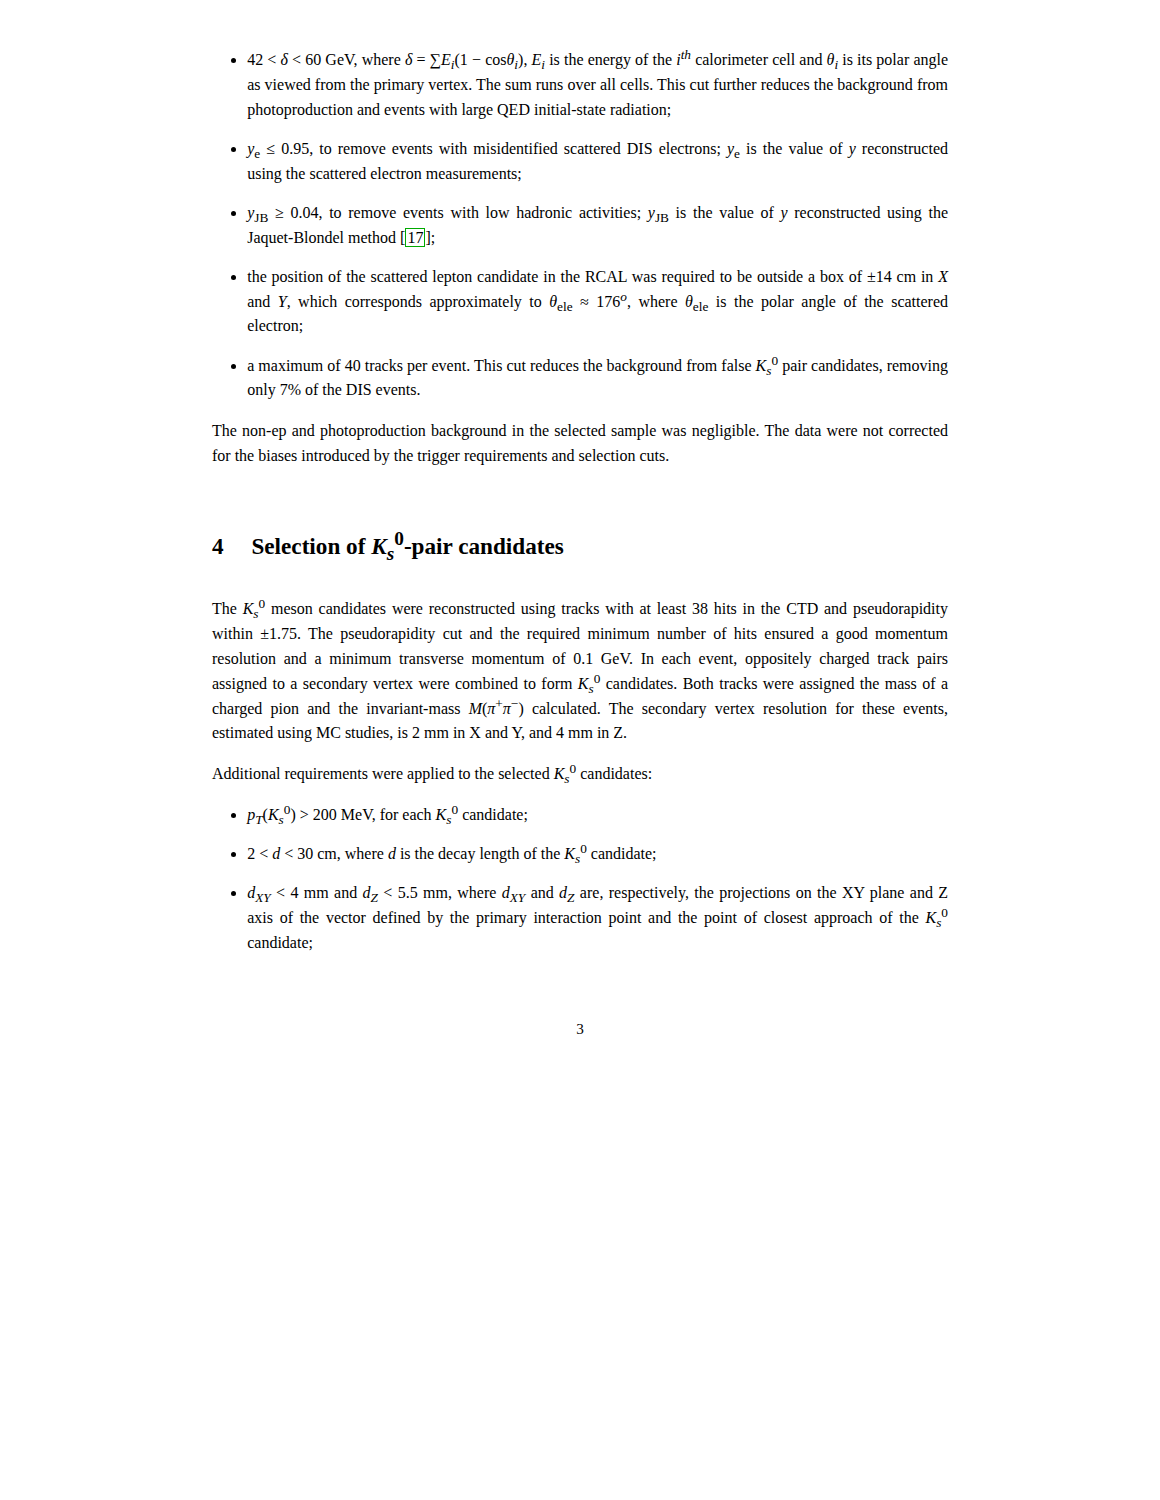42 < δ < 60 GeV, where δ = ∑Ei(1 − cosθi), Ei is the energy of the ith calorimeter cell and θi is its polar angle as viewed from the primary vertex. The sum runs over all cells. This cut further reduces the background from photoproduction and events with large QED initial-state radiation;
ye ≤ 0.95, to remove events with misidentified scattered DIS electrons; ye is the value of y reconstructed using the scattered electron measurements;
yJB ≥ 0.04, to remove events with low hadronic activities; yJB is the value of y reconstructed using the Jaquet-Blondel method [17];
the position of the scattered lepton candidate in the RCAL was required to be outside a box of ±14 cm in X and Y, which corresponds approximately to θele ≈ 176o, where θele is the polar angle of the scattered electron;
a maximum of 40 tracks per event. This cut reduces the background from false Ks0 pair candidates, removing only 7% of the DIS events.
The non-ep and photoproduction background in the selected sample was negligible. The data were not corrected for the biases introduced by the trigger requirements and selection cuts.
4 Selection of Ks0-pair candidates
The Ks0 meson candidates were reconstructed using tracks with at least 38 hits in the CTD and pseudorapidity within ±1.75. The pseudorapidity cut and the required minimum number of hits ensured a good momentum resolution and a minimum transverse momentum of 0.1 GeV. In each event, oppositely charged track pairs assigned to a secondary vertex were combined to form Ks0 candidates. Both tracks were assigned the mass of a charged pion and the invariant-mass M(π+π−) calculated. The secondary vertex resolution for these events, estimated using MC studies, is 2 mm in X and Y, and 4 mm in Z.
Additional requirements were applied to the selected Ks0 candidates:
pT(Ks0) > 200 MeV, for each Ks0 candidate;
2 < d < 30 cm, where d is the decay length of the Ks0 candidate;
dXY < 4 mm and dZ < 5.5 mm, where dXY and dZ are, respectively, the projections on the XY plane and Z axis of the vector defined by the primary interaction point and the point of closest approach of the Ks0 candidate;
3